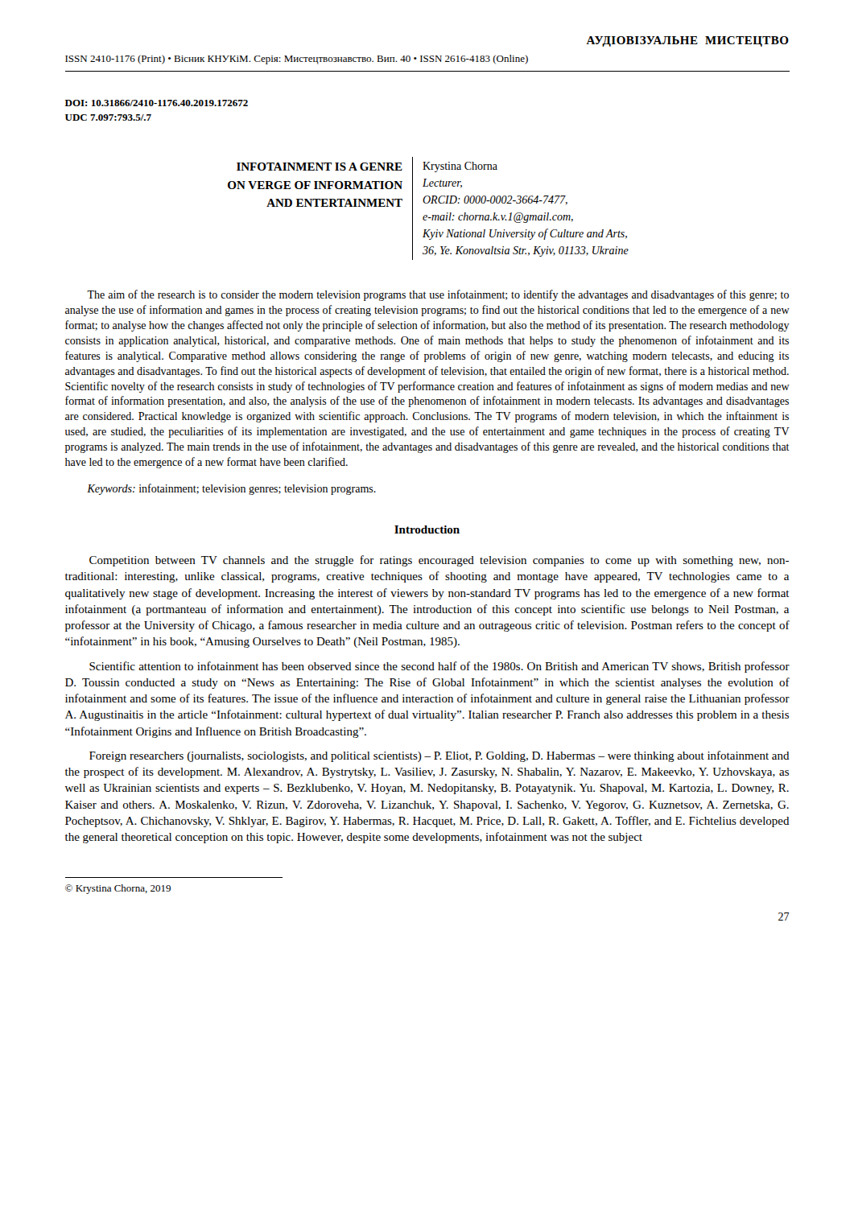АУДІОВІЗУАЛЬНЕ МИСТЕЦТВО
ISSN 2410-1176 (Print) • Вісник КНУКіМ. Серія: Мистецтвознавство. Вип. 40 • ISSN 2616-4183 (Online)
DOI: 10.31866/2410-1176.40.2019.172672
UDC 7.097:793.5/.7
| INFOTAINMENT IS A GENRE ON VERGE OF INFORMATION AND ENTERTAINMENT | Krystina Chorna Lecturer, ORCID: 0000-0002-3664-7477, e-mail: chorna.k.v.1@gmail.com, Kyiv National University of Culture and Arts, 36, Ye. Konovaltsia Str., Kyiv, 01133, Ukraine |
The aim of the research is to consider the modern television programs that use infotainment; to identify the advantages and disadvantages of this genre; to analyse the use of information and games in the process of creating television programs; to find out the historical conditions that led to the emergence of a new format; to analyse how the changes affected not only the principle of selection of information, but also the method of its presentation. The research methodology consists in application analytical, historical, and comparative methods. One of main methods that helps to study the phenomenon of infotainment and its features is analytical. Comparative method allows considering the range of problems of origin of new genre, watching modern telecasts, and educing its advantages and disadvantages. To find out the historical aspects of development of television, that entailed the origin of new format, there is a historical method. Scientific novelty of the research consists in study of technologies of TV performance creation and features of infotainment as signs of modern medias and new format of information presentation, and also, the analysis of the use of the phenomenon of infotainment in modern telecasts. Its advantages and disadvantages are considered. Practical knowledge is organized with scientific approach. Conclusions. The TV programs of modern television, in which the inftainment is used, are studied, the peculiarities of its implementation are investigated, and the use of entertainment and game techniques in the process of creating TV programs is analyzed. The main trends in the use of infotainment, the advantages and disadvantages of this genre are revealed, and the historical conditions that have led to the emergence of a new format have been clarified.
Keywords: infotainment; television genres; television programs.
Introduction
Competition between TV channels and the struggle for ratings encouraged television companies to come up with something new, non-traditional: interesting, unlike classical, programs, creative techniques of shooting and montage have appeared, TV technologies came to a qualitatively new stage of development. Increasing the interest of viewers by non-standard TV programs has led to the emergence of a new format infotainment (a portmanteau of information and entertainment). The introduction of this concept into scientific use belongs to Neil Postman, a professor at the University of Chicago, a famous researcher in media culture and an outrageous critic of television. Postman refers to the concept of “infotainment” in his book, “Amusing Ourselves to Death” (Neil Postman, 1985).
Scientific attention to infotainment has been observed since the second half of the 1980s. On British and American TV shows, British professor D. Toussin conducted a study on “News as Entertaining: The Rise of Global Infotainment” in which the scientist analyses the evolution of infotainment and some of its features. The issue of the influence and interaction of infotainment and culture in general raise the Lithuanian professor A. Augustinaitis in the article “Infotainment: cultural hypertext of dual virtuality”. Italian researcher P. Franch also addresses this problem in a thesis “Infotainment Origins and Influence on British Broadcasting”.
Foreign researchers (journalists, sociologists, and political scientists) – P. Eliot, P. Golding, D. Habermas – were thinking about infotainment and the prospect of its development. M. Alexandrov, A. Bystrytsky, L. Vasiliev, J. Zasursky, N. Shabalin, Y. Nazarov, E. Makeevko, Y. Uzhovskaya, as well as Ukrainian scientists and experts – S. Bezklubenko, V. Hoyan, M. Nedopitansky, B. Potayatynik. Yu. Shapoval, M. Kartozia, L. Downey, R. Kaiser and others. A. Moskalenko, V. Rizun, V. Zdoroveha, V. Lizanchuk, Y. Shapoval, I. Sachenko, V. Yegorov, G. Kuznetsov, A. Zernetska, G. Pocheptsov, A. Chichanovsky, V. Shklyar, E. Bagirov, Y. Habermas, R. Hacquet, M. Price, D. Lall, R. Gakett, A. Toffler, and E. Fichtelius developed the general theoretical conception on this topic. However, despite some developments, infotainment was not the subject
© Krystina Chorna, 2019
27